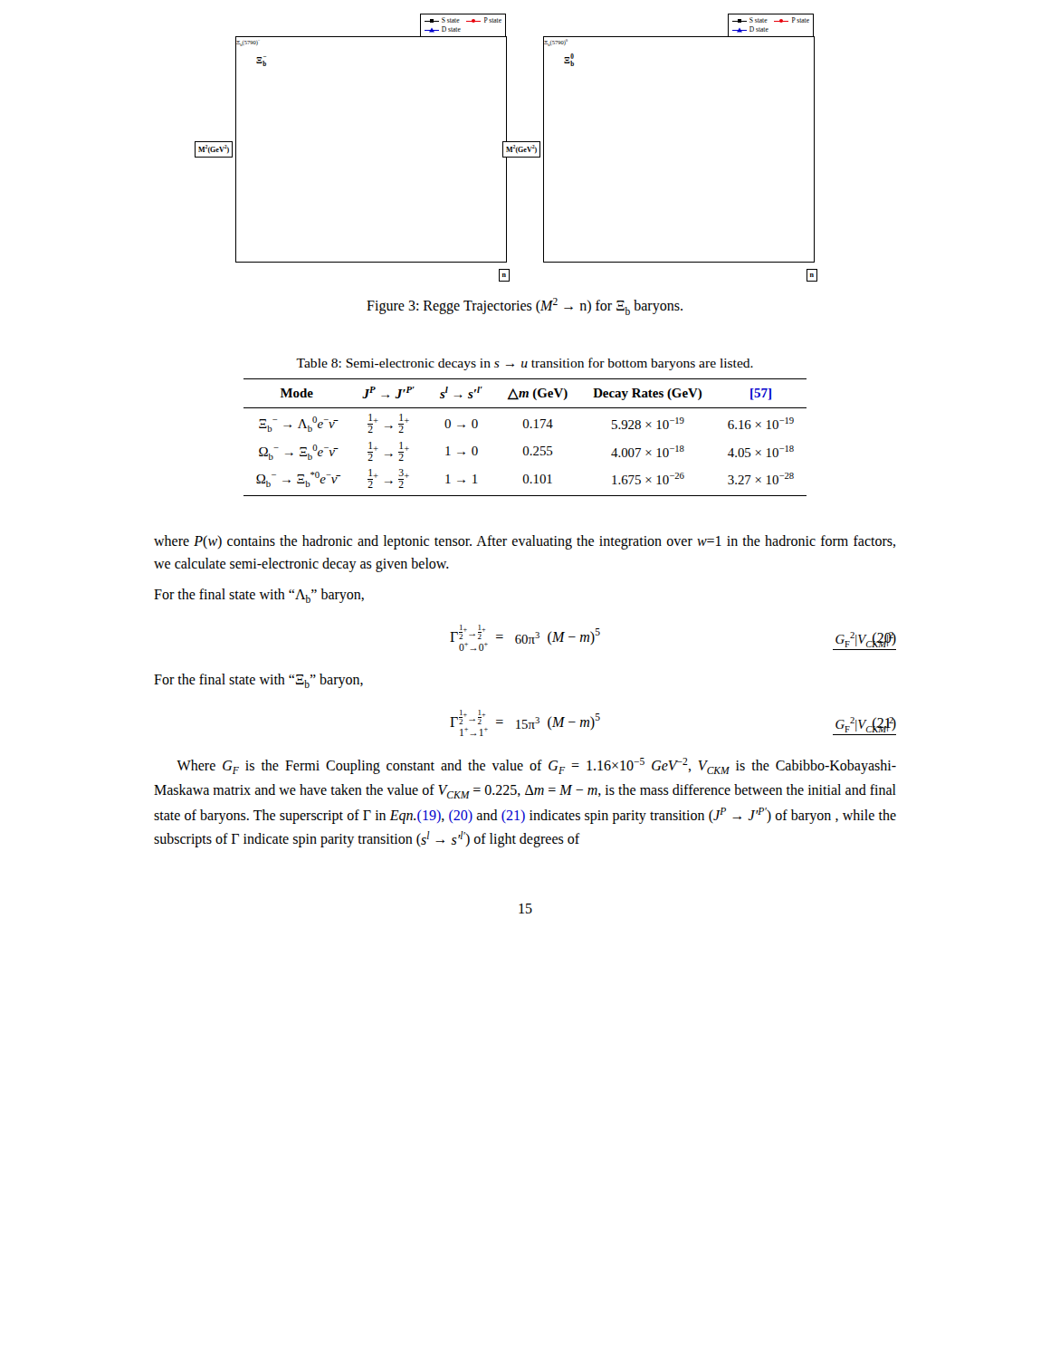S state P state
D state
M2(GeV2)
n
Ξ−b
Ξb(5790)−
S state P state
D state
M2(GeV2)
n
Ξ0 b
Ξb(5790)0
Figure 3: Regge Trajectories (M2 → n) for Ξb baryons.
Table 8: Semi-electronic decays in s → u transition for bottom baryons are listed.
| Mode | J P → J′ P′ | s l → s′ l′ | △ m (GeV) | Decay Rates (GeV) | [57] |
| --- | --- | --- | --- | --- | --- |
| Ξ b − → Λ b 0 e − ν̄ | 1 2 + → 1 2 + | 0 → 0 | 0.174 | 5.928 × 10 −19 | 6.16 × 10 −19 |
| Ω b − → Ξ b 0 e − ν̄ | 1 2 + → 1 2 + | 1 → 0 | 0.255 | 4.007 × 10 −18 | 4.05 × 10 −18 |
| Ω b − → Ξ b *0 e − ν̄ | 1 2 + → 3 2 + | 1 → 1 | 0.101 | 1.675 × 10 −26 | 3.27 × 10 −28 |
where P(w) contains the hadronic and leptonic tensor. After evaluating the integration over w=1 in the hadronic form factors, we calculate semi-electronic decay as given below.
For the final state with “Λb” baryon,
Γ12+→12+0+→0+ = GF2|VCKM|260π3 (M − m)5 (20)
For the final state with “Ξb” baryon,
Γ12+→12+1+→1+ = GF2|VCKM|215π3 (M − m)5 (21)
Where GF is the Fermi Coupling constant and the value of GF = 1.16×10−5 GeV−2, VCKM is the Cabibbo-Kobayashi-Maskawa matrix and we have taken the value of VCKM = 0.225, Δm = M − m, is the mass difference between the initial and final state of baryons. The superscript of Γ in Eqn.(19), (20) and (21) indicates spin parity transition (JP → J′P′) of baryon , while the subscripts of Γ indicate spin parity transition (sl → s′l′) of light degrees of
15